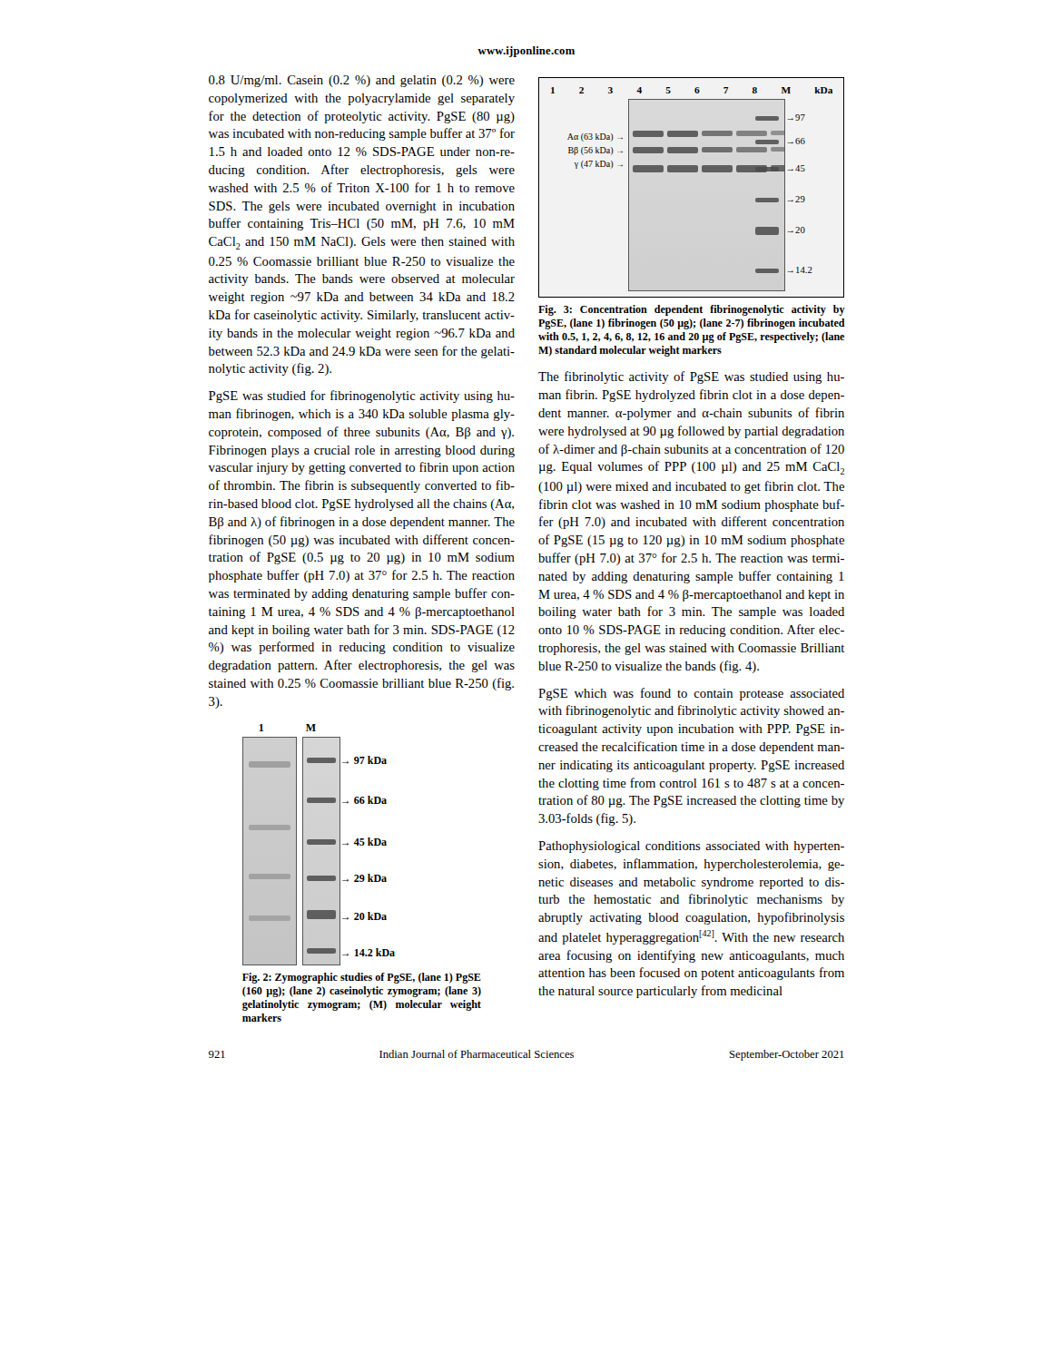www.ijponline.com
0.8 U/mg/ml. Casein (0.2 %) and gelatin (0.2 %) were copolymerized with the polyacrylamide gel separately for the detection of proteolytic activity. PgSE (80 µg) was incubated with non-reducing sample buffer at 37º for 1.5 h and loaded onto 12 % SDS-PAGE under non-reducing condition. After electrophoresis, gels were washed with 2.5 % of Triton X-100 for 1 h to remove SDS. The gels were incubated overnight in incubation buffer containing Tris–HCl (50 mM, pH 7.6, 10 mM CaCl2 and 150 mM NaCl). Gels were then stained with 0.25 % Coomassie brilliant blue R-250 to visualize the activity bands. The bands were observed at molecular weight region ~97 kDa and between 34 kDa and 18.2 kDa for caseinolytic activity. Similarly, translucent activity bands in the molecular weight region ~96.7 kDa and between 52.3 kDa and 24.9 kDa were seen for the gelatinolytic activity (fig. 2).
PgSE was studied for fibrinogenolytic activity using human fibrinogen, which is a 340 kDa soluble plasma glycoprotein, composed of three subunits (Aα, Bβ and γ). Fibrinogen plays a crucial role in arresting blood during vascular injury by getting converted to fibrin upon action of thrombin. The fibrin is subsequently converted to fibrin-based blood clot. PgSE hydrolysed all the chains (Aα, Bβ and λ) of fibrinogen in a dose dependent manner. The fibrinogen (50 µg) was incubated with different concentration of PgSE (0.5 µg to 20 µg) in 10 mM sodium phosphate buffer (pH 7.0) at 37° for 2.5 h. The reaction was terminated by adding denaturing sample buffer containing 1 M urea, 4 % SDS and 4 % β-mercaptoethanol and kept in boiling water bath for 3 min. SDS-PAGE (12 %) was performed in reducing condition to visualize degradation pattern. After electrophoresis, the gel was stained with 0.25 % Coomassie brilliant blue R-250 (fig. 3).
1 M
→ 97 kDa → 66 kDa → 45 kDa → 29 kDa → 20 kDa → 14.2 kDa
Fig. 2: Zymographic studies of PgSE, (lane 1) PgSE (160 µg); (lane 2) caseinolytic zymogram; (lane 3) gelatinolytic zymogram; (M) molecular weight markers
12345678 MkDa
Aα (63 kDa) →
Bβ (56 kDa) →
γ (47 kDa) →
→97 →66 →45 →29 →20 →14.2
Fig. 3: Concentration dependent fibrinogenolytic activity by PgSE, (lane 1) fibrinogen (50 µg); (lane 2-7) fibrinogen incubated with 0.5, 1, 2, 4, 6, 8, 12, 16 and 20 µg of PgSE, respectively; (lane M) standard molecular weight markers
The fibrinolytic activity of PgSE was studied using human fibrin. PgSE hydrolyzed fibrin clot in a dose dependent manner. α-polymer and α-chain subunits of fibrin were hydrolysed at 90 µg followed by partial degradation of λ-dimer and β-chain subunits at a concentration of 120 µg. Equal volumes of PPP (100 µl) and 25 mM CaCl2 (100 µl) were mixed and incubated to get fibrin clot. The fibrin clot was washed in 10 mM sodium phosphate buffer (pH 7.0) and incubated with different concentration of PgSE (15 µg to 120 µg) in 10 mM sodium phosphate buffer (pH 7.0) at 37° for 2.5 h. The reaction was terminated by adding denaturing sample buffer containing 1 M urea, 4 % SDS and 4 % β-mercaptoethanol and kept in boiling water bath for 3 min. The sample was loaded onto 10 % SDS-PAGE in reducing condition. After electrophoresis, the gel was stained with Coomassie Brilliant blue R-250 to visualize the bands (fig. 4).
PgSE which was found to contain protease associated with fibrinogenolytic and fibrinolytic activity showed anticoagulant activity upon incubation with PPP. PgSE increased the recalcification time in a dose dependent manner indicating its anticoagulant property. PgSE increased the clotting time from control 161 s to 487 s at a concentration of 80 µg. The PgSE increased the clotting time by 3.03-folds (fig. 5).
Pathophysiological conditions associated with hypertension, diabetes, inflammation, hypercholesterolemia, genetic diseases and metabolic syndrome reported to disturb the hemostatic and fibrinolytic mechanisms by abruptly activating blood coagulation, hypofibrinolysis and platelet hyperaggregation[42]. With the new research area focusing on identifying new anticoagulants, much attention has been focused on potent anticoagulants from the natural source particularly from medicinal
921
Indian Journal of Pharmaceutical Sciences
September-October 2021